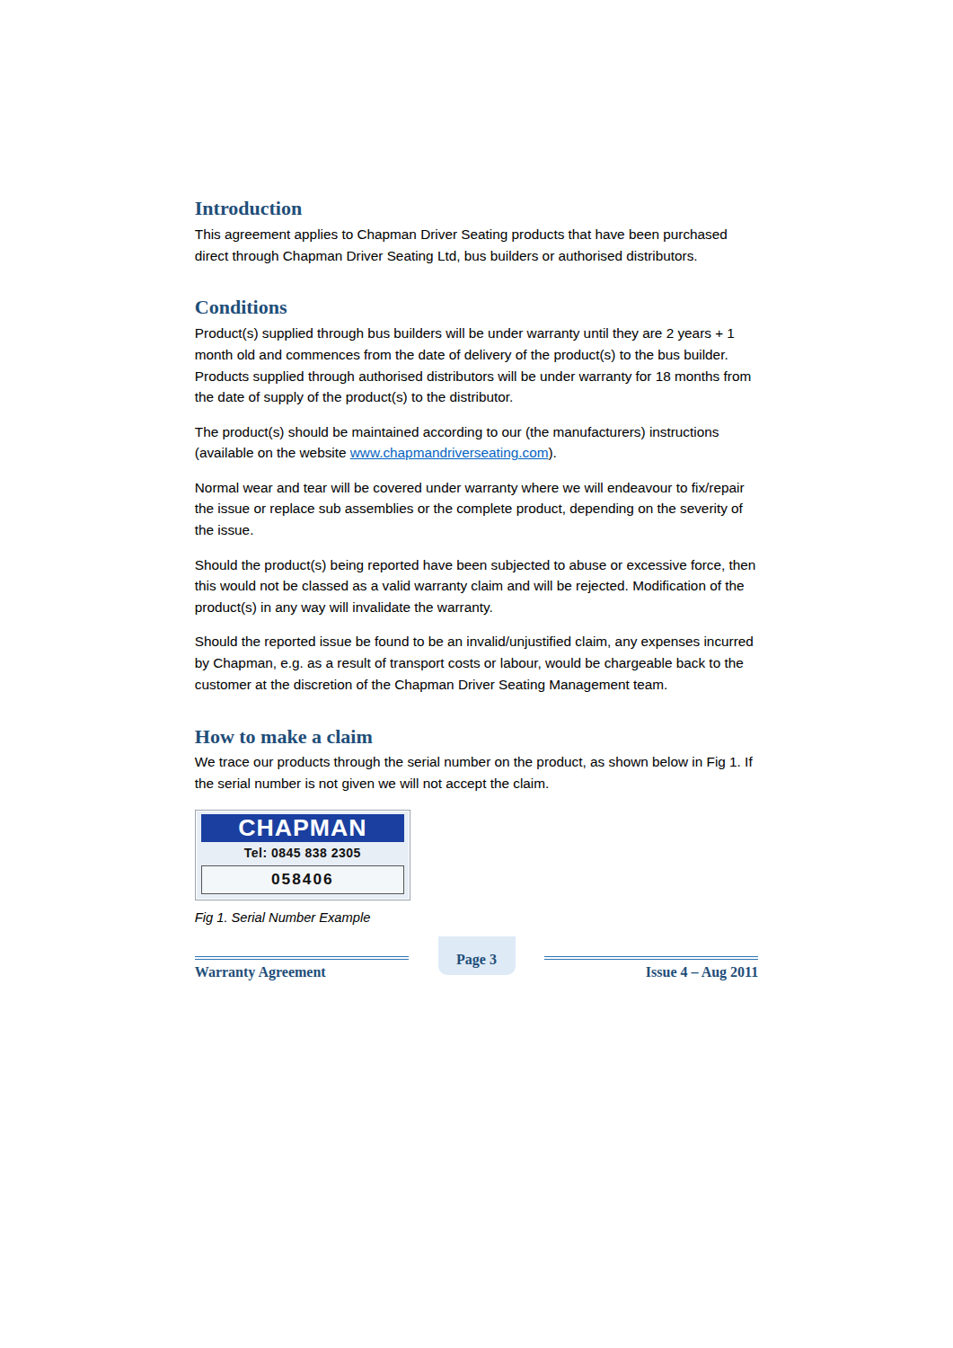Introduction
This agreement applies to Chapman Driver Seating products that have been purchased direct through Chapman Driver Seating Ltd, bus builders or authorised distributors.
Conditions
Product(s) supplied through bus builders will be under warranty until they are 2 years + 1 month old and commences from the date of delivery of the product(s) to the bus builder. Products supplied through authorised distributors will be under warranty for 18 months from the date of supply of the product(s) to the distributor.
The product(s) should be maintained according to our (the manufacturers) instructions (available on the website www.chapmandriverseating.com).
Normal wear and tear will be covered under warranty where we will endeavour to fix/repair the issue or replace sub assemblies or the complete product, depending on the severity of the issue.
Should the product(s) being reported have been subjected to abuse or excessive force, then this would not be classed as a valid warranty claim and will be rejected. Modification of the product(s) in any way will invalidate the warranty.
Should the reported issue be found to be an invalid/unjustified claim, any expenses incurred by Chapman, e.g. as a result of transport costs or labour, would be chargeable back to the customer at the discretion of the Chapman Driver Seating Management team.
How to make a claim
We trace our products through the serial number on the product, as shown below in Fig 1. If the serial number is not given we will not accept the claim.
CHAPMAN
Tel: 0845 838 2305
058406
Fig 1. Serial Number Example
Page 3
Warranty Agreement
Issue 4 – Aug 2011